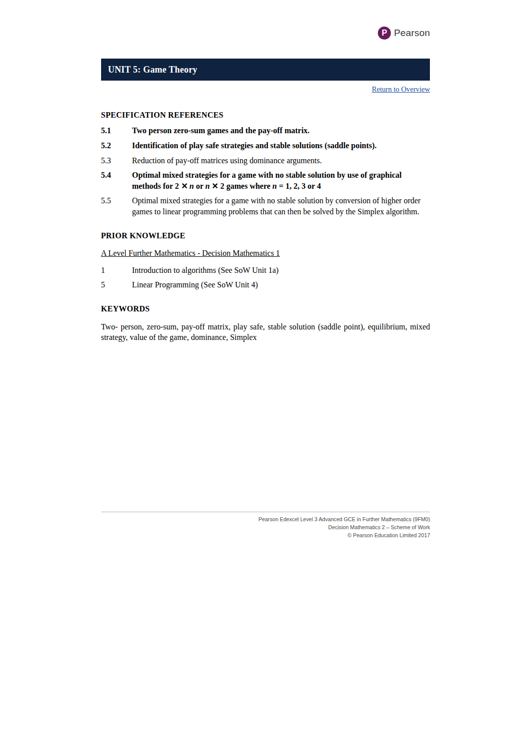P Pearson
UNIT 5: Game Theory
Return to Overview
SPECIFICATION REFERENCES
| 5.1 | Two person zero-sum games and the pay-off matrix. |
| 5.2 | Identification of play safe strategies and stable solutions (saddle points). |
| 5.3 | Reduction of pay-off matrices using dominance arguments. |
| 5.4 | Optimal mixed strategies for a game with no stable solution by use of graphical methods for 2 ✕ n or n ✕ 2 games where n = 1, 2, 3 or 4 |
| 5.5 | Optimal mixed strategies for a game with no stable solution by conversion of higher order games to linear programming problems that can then be solved by the Simplex algorithm. |
PRIOR KNOWLEDGE
A Level Further Mathematics - Decision Mathematics 1
| 1 | Introduction to algorithms (See SoW Unit 1a) |
| 5 | Linear Programming (See SoW Unit 4) |
KEYWORDS
Two- person, zero-sum, pay-off matrix, play safe, stable solution (saddle point), equilibrium, mixed strategy, value of the game, dominance, Simplex
Pearson Edexcel Level 3 Advanced GCE in Further Mathematics (9FM0)
Decision Mathematics 2 – Scheme of Work
© Pearson Education Limited 2017